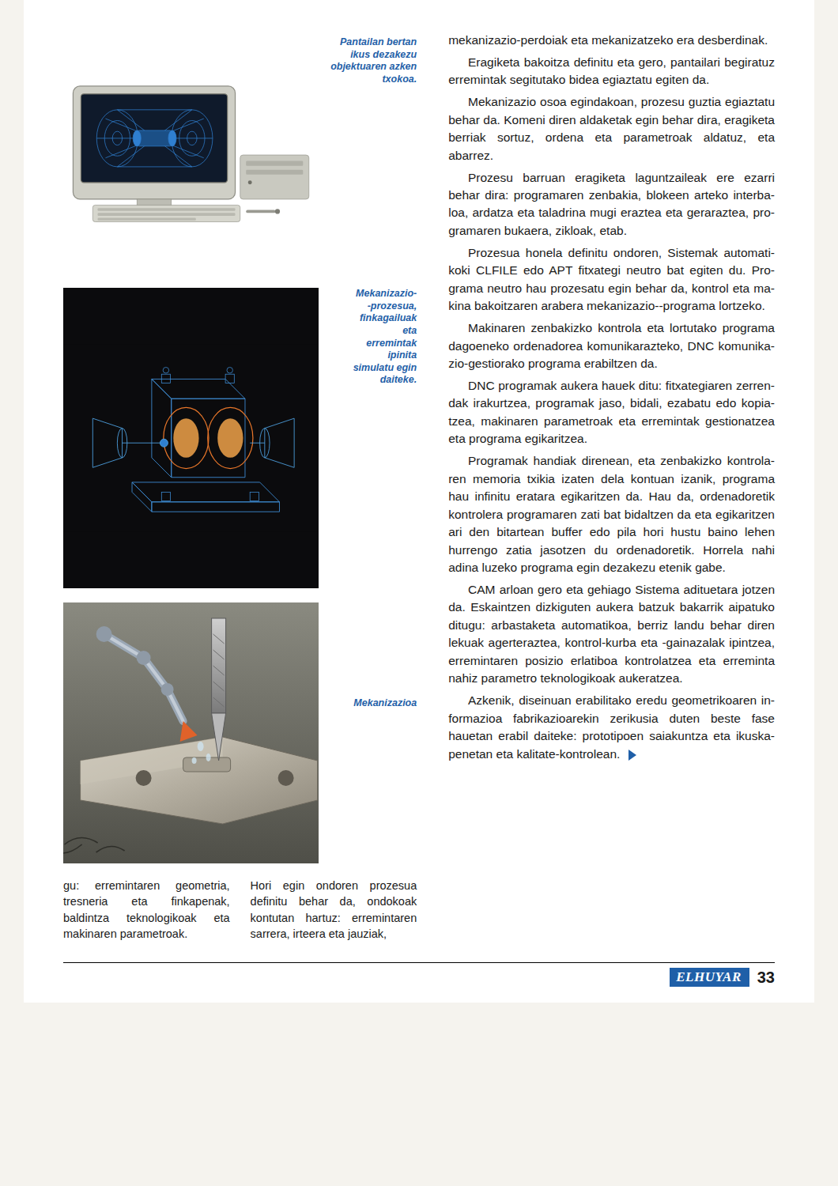Pantailan bertan ikus dezakezu objektuaren azken txokoa.
Mekanizazio-
-prozesua,
finkagailuak
eta
erremintak
ipinita
simulatu egin
daiteke.
Mekanizazioa
gu: erremintaren geometria, tresneria eta finkapenak, baldintza teknologikoak eta makinaren parametroak.
Hori egin ondoren prozesua definitu behar da, ondokoak kontutan hartuz: erremintaren sarrera, irteera eta jauziak,
mekanizazio-perdoiak eta mekanizatzeko era desberdinak.
Eragiketa bakoitza definitu eta gero, pantailari begiratuz erremintak segitutako bidea egiaztatu egiten da.
Mekanizazio osoa egindakoan, prozesu guztia egiaztatu behar da. Komeni diren aldaketak egin behar dira, eragiketa berriak sortuz, ordena eta parametroak aldatuz, eta abarrez.
Prozesu barruan eragiketa laguntzaileak ere ezarri behar dira: programaren zenbakia, blokeen arteko interbaloa, ardatza eta taladrina mugi eraztea eta geraraztea, programaren bukaera, zikloak, etab.
Prozesua honela definitu ondoren, Sistemak automatikoki CLFILE edo APT fitxategi neutro bat egiten du. Programa neutro hau prozesatu egin behar da, kontrol eta makina bakoitzaren arabera mekanizazio--programa lortzeko.
Makinaren zenbakizko kontrola eta lortutako programa dagoeneko ordenadorea komunikarazteko, DNC komunikazio-gestiorako programa erabiltzen da.
DNC programak aukera hauek ditu: fitxategiaren zerrendak irakurtzea, programak jaso, bidali, ezabatu edo kopiatzea, makinaren parametroak eta erremintak gestionatzea eta programa egikaritzea.
Programak handiak direnean, eta zenbakizko kontrolaren memoria txikia izaten dela kontuan izanik, programa hau infinitu eratara egikaritzen da. Hau da, ordenadoretik kontrolera programaren zati bat bidaltzen da eta egikaritzen ari den bitartean buffer edo pila hori hustu baino lehen hurrengo zatia jasotzen du ordenadoretik. Horrela nahi adina luzeko programa egin dezakezu etenik gabe.
CAM arloan gero eta gehiago Sistema adituetara jotzen da. Eskaintzen dizkiguten aukera batzuk bakarrik aipatuko ditugu: arbastaketa automatikoa, berriz landu behar diren lekuak agerteraztea, kontrol-kurba eta -gainazalak ipintzea, erremintaren posizio erlatiboa kontrolatzea eta erreminta nahiz parametro teknologikoak aukeratzea.
Azkenik, diseinuan erabilitako eredu geometrikoaren informazioa fabrikazioarekin zerikusia duten beste fase hauetan erabil daiteke: prototipoen saiakuntza eta ikuskapenetan eta kalitate-kontrolean.
ELHUYAR 33